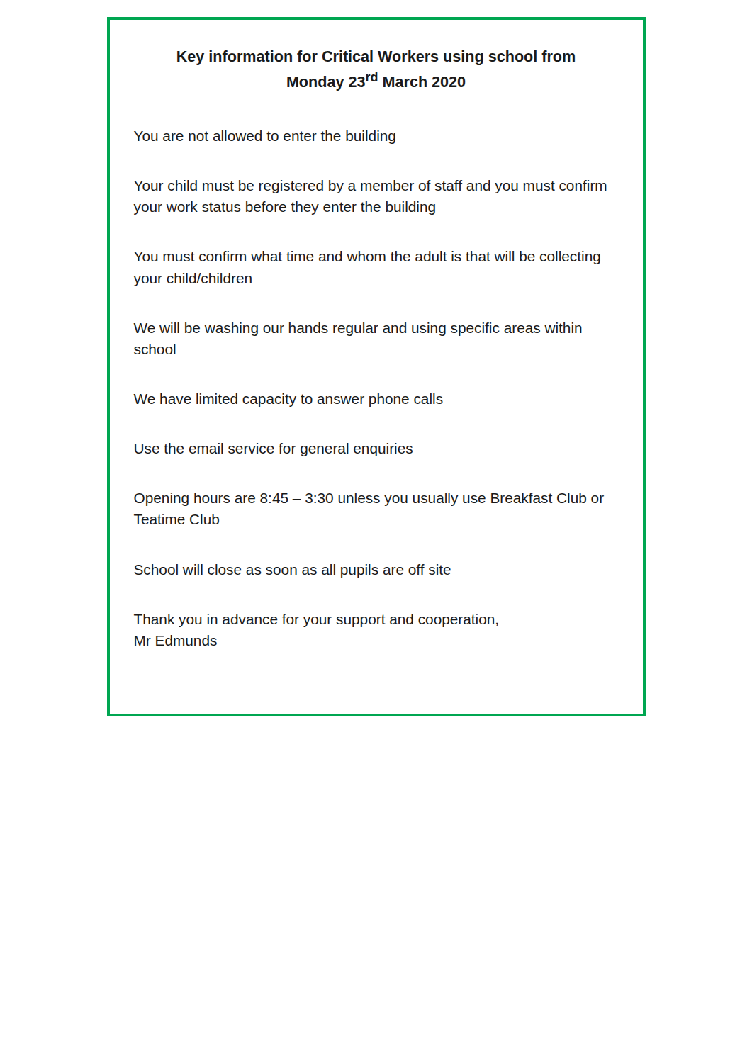Key information for Critical Workers using school from
Monday 23rd March 2020
You are not allowed to enter the building
Your child must be registered by a member of staff and you must confirm your work status before they enter the building
You must confirm what time and whom the adult is that will be collecting your child/children
We will be washing our hands regular and using specific areas within school
We have limited capacity to answer phone calls
Use the email service for general enquiries
Opening hours are 8:45 – 3:30 unless you usually use Breakfast Club or Teatime Club
School will close as soon as all pupils are off site
Thank you in advance for your support and cooperation, Mr Edmunds